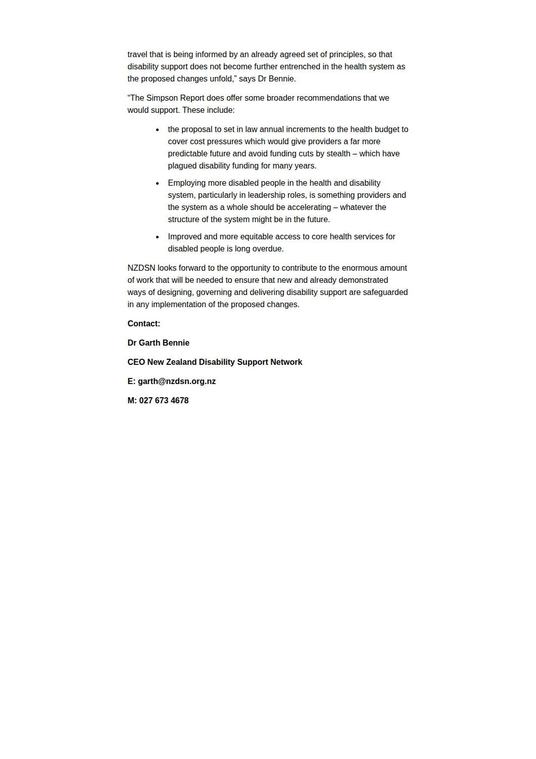travel that is being informed by an already agreed set of principles, so that disability support does not become further entrenched in the health system as the proposed changes unfold,” says Dr Bennie.
“The Simpson Report does offer some broader recommendations that we would support. These include:
the proposal to set in law annual increments to the health budget to cover cost pressures which would give providers a far more predictable future and avoid funding cuts by stealth – which have plagued disability funding for many years.
Employing more disabled people in the health and disability system, particularly in leadership roles, is something providers and the system as a whole should be accelerating – whatever the structure of the system might be in the future.
Improved and more equitable access to core health services for disabled people is long overdue.
NZDSN looks forward to the opportunity to contribute to the enormous amount of work that will be needed to ensure that new and already demonstrated ways of designing, governing and delivering disability support are safeguarded in any implementation of the proposed changes.
Contact:
Dr Garth Bennie
CEO New Zealand Disability Support Network
E: garth@nzdsn.org.nz
M: 027 673 4678